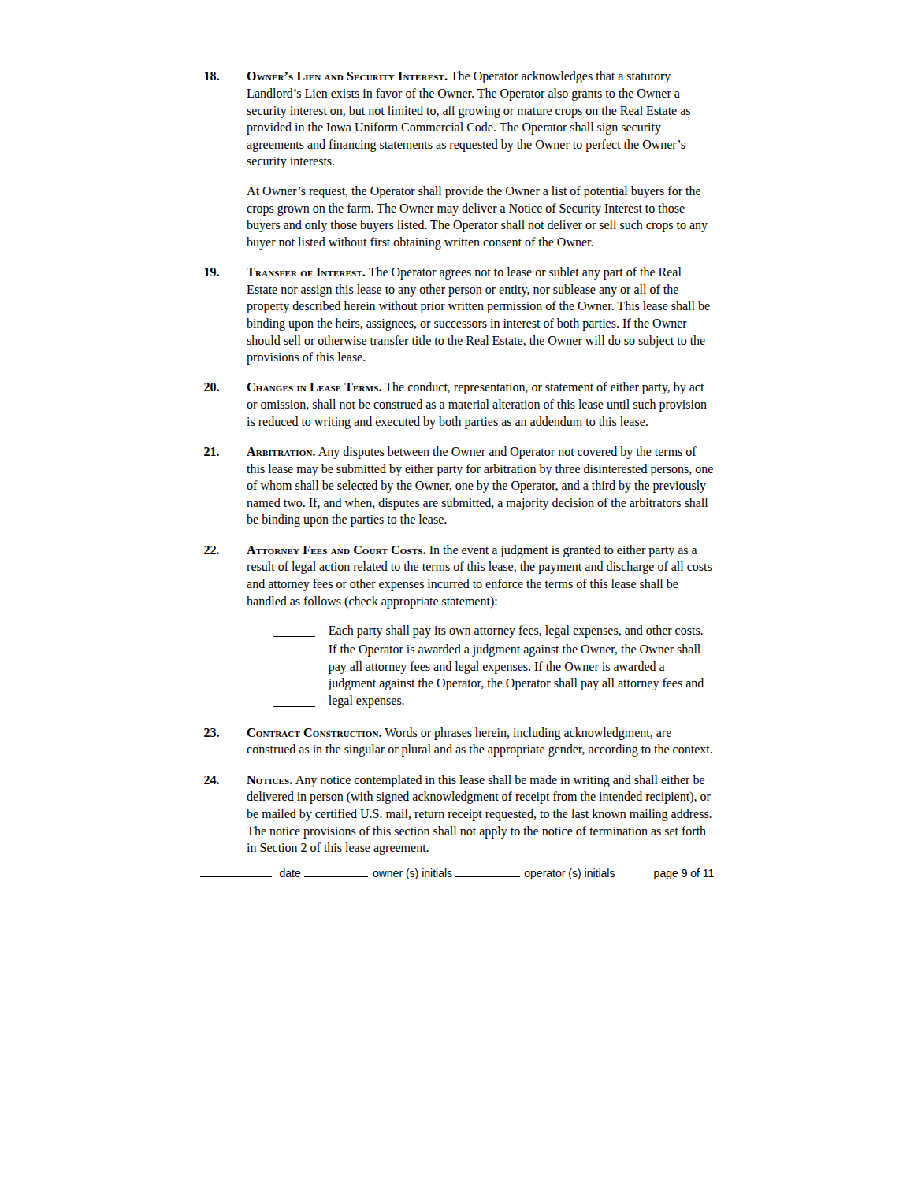18.
Owner’s Lien and Security Interest. The Operator acknowledges that a statutory Landlord’s Lien exists in favor of the Owner. The Operator also grants to the Owner a security interest on, but not limited to, all growing or mature crops on the Real Estate as provided in the Iowa Uniform Commercial Code. The Operator shall sign security agreements and financing statements as requested by the Owner to perfect the Owner’s security interests.
At Owner’s request, the Operator shall provide the Owner a list of potential buyers for the crops grown on the farm. The Owner may deliver a Notice of Security Interest to those buyers and only those buyers listed. The Operator shall not deliver or sell such crops to any buyer not listed without first obtaining written consent of the Owner.
19.
Transfer of Interest. The Operator agrees not to lease or sublet any part of the Real Estate nor assign this lease to any other person or entity, nor sublease any or all of the property described herein without prior written permission of the Owner. This lease shall be binding upon the heirs, assignees, or successors in interest of both parties. If the Owner should sell or otherwise transfer title to the Real Estate, the Owner will do so subject to the provisions of this lease.
20.
Changes in Lease Terms. The conduct, representation, or statement of either party, by act or omission, shall not be construed as a material alteration of this lease until such provision is reduced to writing and executed by both parties as an addendum to this lease.
21.
Arbitration. Any disputes between the Owner and Operator not covered by the terms of this lease may be submitted by either party for arbitration by three disinterested persons, one of whom shall be selected by the Owner, one by the Operator, and a third by the previously named two. If, and when, disputes are submitted, a majority decision of the arbitrators shall be binding upon the parties to the lease.
22.
Attorney Fees and Court Costs. In the event a judgment is granted to either party as a result of legal action related to the terms of this lease, the payment and discharge of all costs and attorney fees or other expenses incurred to enforce the terms of this lease shall be handled as follows (check appropriate statement):
Each party shall pay its own attorney fees, legal expenses, and other costs.
If the Operator is awarded a judgment against the Owner, the Owner shall pay all attorney fees and legal expenses. If the Owner is awarded a judgment against the Operator, the Operator shall pay all attorney fees and legal expenses.
23.
Contract Construction. Words or phrases herein, including acknowledgment, are construed as in the singular or plural and as the appropriate gender, according to the context.
24.
Notices. Any notice contemplated in this lease shall be made in writing and shall either be delivered in person (with signed acknowledgment of receipt from the intended recipient), or be mailed by certified U.S. mail, return receipt requested, to the last known mailing address. The notice provisions of this section shall not apply to the notice of termination as set forth in Section 2 of this lease agreement.
date owner (s) initials operator (s) initials
page 9 of 11